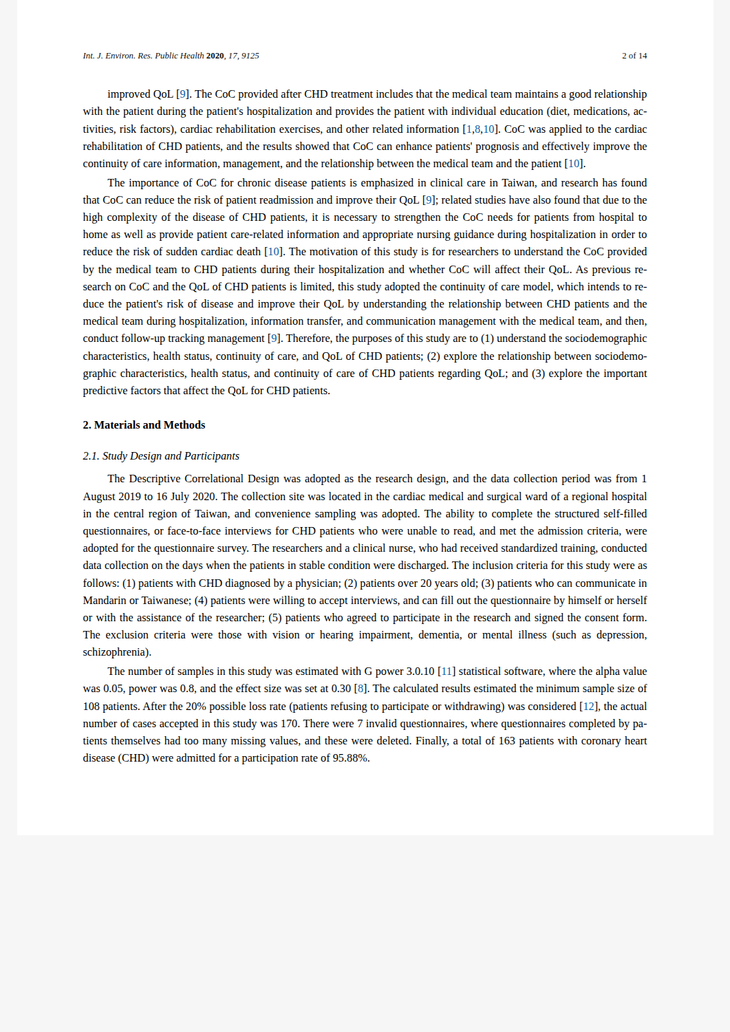Int. J. Environ. Res. Public Health 2020, 17, 9125 2 of 14
improved QoL [9]. The CoC provided after CHD treatment includes that the medical team maintains a good relationship with the patient during the patient's hospitalization and provides the patient with individual education (diet, medications, activities, risk factors), cardiac rehabilitation exercises, and other related information [1,8,10]. CoC was applied to the cardiac rehabilitation of CHD patients, and the results showed that CoC can enhance patients' prognosis and effectively improve the continuity of care information, management, and the relationship between the medical team and the patient [10].
The importance of CoC for chronic disease patients is emphasized in clinical care in Taiwan, and research has found that CoC can reduce the risk of patient readmission and improve their QoL [9]; related studies have also found that due to the high complexity of the disease of CHD patients, it is necessary to strengthen the CoC needs for patients from hospital to home as well as provide patient care-related information and appropriate nursing guidance during hospitalization in order to reduce the risk of sudden cardiac death [10]. The motivation of this study is for researchers to understand the CoC provided by the medical team to CHD patients during their hospitalization and whether CoC will affect their QoL. As previous research on CoC and the QoL of CHD patients is limited, this study adopted the continuity of care model, which intends to reduce the patient's risk of disease and improve their QoL by understanding the relationship between CHD patients and the medical team during hospitalization, information transfer, and communication management with the medical team, and then, conduct follow-up tracking management [9]. Therefore, the purposes of this study are to (1) understand the sociodemographic characteristics, health status, continuity of care, and QoL of CHD patients; (2) explore the relationship between sociodemographic characteristics, health status, and continuity of care of CHD patients regarding QoL; and (3) explore the important predictive factors that affect the QoL for CHD patients.
2. Materials and Methods
2.1. Study Design and Participants
The Descriptive Correlational Design was adopted as the research design, and the data collection period was from 1 August 2019 to 16 July 2020. The collection site was located in the cardiac medical and surgical ward of a regional hospital in the central region of Taiwan, and convenience sampling was adopted. The ability to complete the structured self-filled questionnaires, or face-to-face interviews for CHD patients who were unable to read, and met the admission criteria, were adopted for the questionnaire survey. The researchers and a clinical nurse, who had received standardized training, conducted data collection on the days when the patients in stable condition were discharged. The inclusion criteria for this study were as follows: (1) patients with CHD diagnosed by a physician; (2) patients over 20 years old; (3) patients who can communicate in Mandarin or Taiwanese; (4) patients were willing to accept interviews, and can fill out the questionnaire by himself or herself or with the assistance of the researcher; (5) patients who agreed to participate in the research and signed the consent form. The exclusion criteria were those with vision or hearing impairment, dementia, or mental illness (such as depression, schizophrenia).
The number of samples in this study was estimated with G power 3.0.10 [11] statistical software, where the alpha value was 0.05, power was 0.8, and the effect size was set at 0.30 [8]. The calculated results estimated the minimum sample size of 108 patients. After the 20% possible loss rate (patients refusing to participate or withdrawing) was considered [12], the actual number of cases accepted in this study was 170. There were 7 invalid questionnaires, where questionnaires completed by patients themselves had too many missing values, and these were deleted. Finally, a total of 163 patients with coronary heart disease (CHD) were admitted for a participation rate of 95.88%.